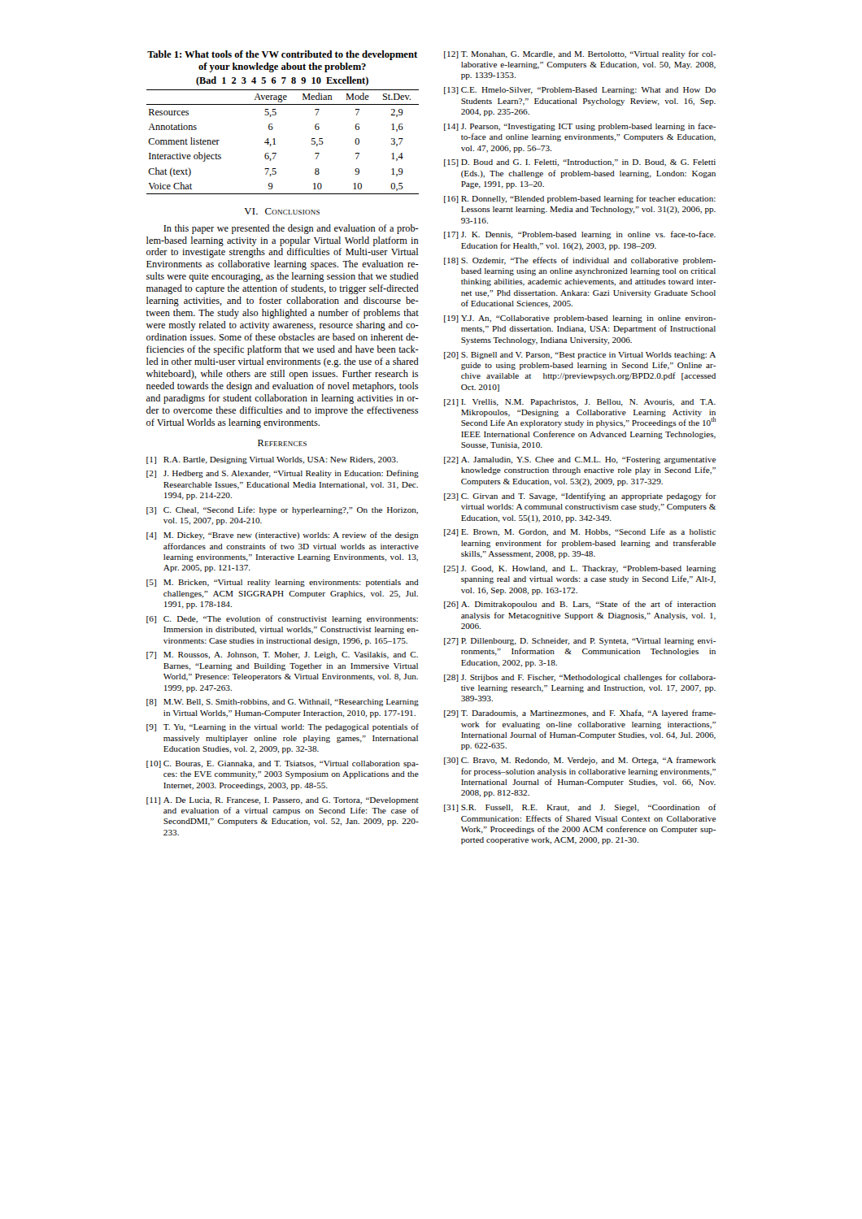Table 1: What tools of the VW contributed to the development of your knowledge about the problem?
(Bad 1 2 3 4 5 6 7 8 9 10 Excellent)
| | Average | Median | Mode | St.Dev. |
| --- | --- | --- | --- | --- |
| Resources | 5,5 | 7 | 7 | 2,9 |
| Annotations | 6 | 6 | 6 | 1,6 |
| Comment listener | 4,1 | 5,5 | 0 | 3,7 |
| Interactive objects | 6,7 | 7 | 7 | 1,4 |
| Chat (text) | 7,5 | 8 | 9 | 1,9 |
| Voice Chat | 9 | 10 | 10 | 0,5 |
VI. Conclusions
In this paper we presented the design and evaluation of a problem-based learning activity in a popular Virtual World platform in order to investigate strengths and difficulties of Multi-user Virtual Environments as collaborative learning spaces. The evaluation results were quite encouraging, as the learning session that we studied managed to capture the attention of students, to trigger self-directed learning activities, and to foster collaboration and discourse between them. The study also highlighted a number of problems that were mostly related to activity awareness, resource sharing and coordination issues. Some of these obstacles are based on inherent deficiencies of the specific platform that we used and have been tackled in other multi-user virtual environments (e.g. the use of a shared whiteboard), while others are still open issues. Further research is needed towards the design and evaluation of novel metaphors, tools and paradigms for student collaboration in learning activities in order to overcome these difficulties and to improve the effectiveness of Virtual Worlds as learning environments.
References
R.A. Bartle, Designing Virtual Worlds, USA: New Riders, 2003.
J. Hedberg and S. Alexander, “Virtual Reality in Education: Defining Researchable Issues,” Educational Media International, vol. 31, Dec. 1994, pp. 214-220.
C. Cheal, “Second Life: hype or hyperlearning?,” On the Horizon, vol. 15, 2007, pp. 204-210.
M. Dickey, “Brave new (interactive) worlds: A review of the design affordances and constraints of two 3D virtual worlds as interactive learning environments,” Interactive Learning Environments, vol. 13, Apr. 2005, pp. 121-137.
M. Bricken, “Virtual reality learning environments: potentials and challenges,” ACM SIGGRAPH Computer Graphics, vol. 25, Jul. 1991, pp. 178-184.
C. Dede, “The evolution of constructivist learning environments: Immersion in distributed, virtual worlds,” Constructivist learning environments: Case studies in instructional design, 1996, p. 165–175.
M. Roussos, A. Johnson, T. Moher, J. Leigh, C. Vasilakis, and C. Barnes, “Learning and Building Together in an Immersive Virtual World,” Presence: Teleoperators & Virtual Environments, vol. 8, Jun. 1999, pp. 247-263.
M.W. Bell, S. Smith-robbins, and G. Withnail, “Researching Learning in Virtual Worlds,” Human-Computer Interaction, 2010, pp. 177-191.
T. Yu, “Learning in the virtual world: The pedagogical potentials of massively multiplayer online role playing games,” International Education Studies, vol. 2, 2009, pp. 32-38.
C. Bouras, E. Giannaka, and T. Tsiatsos, “Virtual collaboration spaces: the EVE community,” 2003 Symposium on Applications and the Internet, 2003. Proceedings, 2003, pp. 48-55.
A. De Lucia, R. Francese, I. Passero, and G. Tortora, “Development and evaluation of a virtual campus on Second Life: The case of SecondDMI,” Computers & Education, vol. 52, Jan. 2009, pp. 220-233.
T. Monahan, G. Mcardle, and M. Bertolotto, “Virtual reality for collaborative e-learning,” Computers & Education, vol. 50, May. 2008, pp. 1339-1353.
C.E. Hmelo-Silver, “Problem-Based Learning: What and How Do Students Learn?,” Educational Psychology Review, vol. 16, Sep. 2004, pp. 235-266.
J. Pearson, “Investigating ICT using problem-based learning in face-to-face and online learning environments,” Computers & Education, vol. 47, 2006, pp. 56–73.
D. Boud and G. I. Feletti, “Introduction,” in D. Boud, & G. Feletti (Eds.), The challenge of problem-based learning, London: Kogan Page, 1991, pp. 13–20.
R. Donnelly, “Blended problem-based learning for teacher education: Lessons learnt learning. Media and Technology,” vol. 31(2), 2006, pp. 93-116.
J. K. Dennis, “Problem-based learning in online vs. face-to-face. Education for Health,” vol. 16(2), 2003, pp. 198–209.
S. Ozdemir, “The effects of individual and collaborative problem-based learning using an online asynchronized learning tool on critical thinking abilities, academic achievements, and attitudes toward internet use,” Phd dissertation. Ankara: Gazi University Graduate School of Educational Sciences, 2005.
Y.J. An, “Collaborative problem-based learning in online environments,” Phd dissertation. Indiana, USA: Department of Instructional Systems Technology, Indiana University, 2006.
S. Bignell and V. Parson, “Best practice in Virtual Worlds teaching: A guide to using problem-based learning in Second Life,” Online archive available at http://previewpsych.org/BPD2.0.pdf [accessed Oct. 2010]
I. Vrellis, N.M. Papachristos, J. Bellou, N. Avouris, and T.A. Mikropoulos, “Designing a Collaborative Learning Activity in Second Life An exploratory study in physics,” Proceedings of the 10th IEEE International Conference on Advanced Learning Technologies, Sousse, Tunisia, 2010.
A. Jamaludin, Y.S. Chee and C.M.L. Ho, “Fostering argumentative knowledge construction through enactive role play in Second Life,” Computers & Education, vol. 53(2), 2009, pp. 317-329.
C. Girvan and T. Savage, “Identifying an appropriate pedagogy for virtual worlds: A communal constructivism case study,” Computers & Education, vol. 55(1), 2010, pp. 342-349.
E. Brown, M. Gordon, and M. Hobbs, “Second Life as a holistic learning environment for problem-based learning and transferable skills,” Assessment, 2008, pp. 39-48.
J. Good, K. Howland, and L. Thackray, “Problem-based learning spanning real and virtual words: a case study in Second Life,” Alt-J, vol. 16, Sep. 2008, pp. 163-172.
A. Dimitrakopoulou and B. Lars, “State of the art of interaction analysis for Metacognitive Support & Diagnosis,” Analysis, vol. 1, 2006.
P. Dillenbourg, D. Schneider, and P. Synteta, “Virtual learning environments,” Information & Communication Technologies in Education, 2002, pp. 3-18.
J. Strijbos and F. Fischer, “Methodological challenges for collaborative learning research,” Learning and Instruction, vol. 17, 2007, pp. 389-393.
T. Daradoumis, a Martinezmones, and F. Xhafa, “A layered framework for evaluating on-line collaborative learning interactions,” International Journal of Human-Computer Studies, vol. 64, Jul. 2006, pp. 622-635.
C. Bravo, M. Redondo, M. Verdejo, and M. Ortega, “A framework for process–solution analysis in collaborative learning environments,” International Journal of Human-Computer Studies, vol. 66, Nov. 2008, pp. 812-832.
S.R. Fussell, R.E. Kraut, and J. Siegel, “Coordination of Communication: Effects of Shared Visual Context on Collaborative Work,” Proceedings of the 2000 ACM conference on Computer supported cooperative work, ACM, 2000, pp. 21-30.